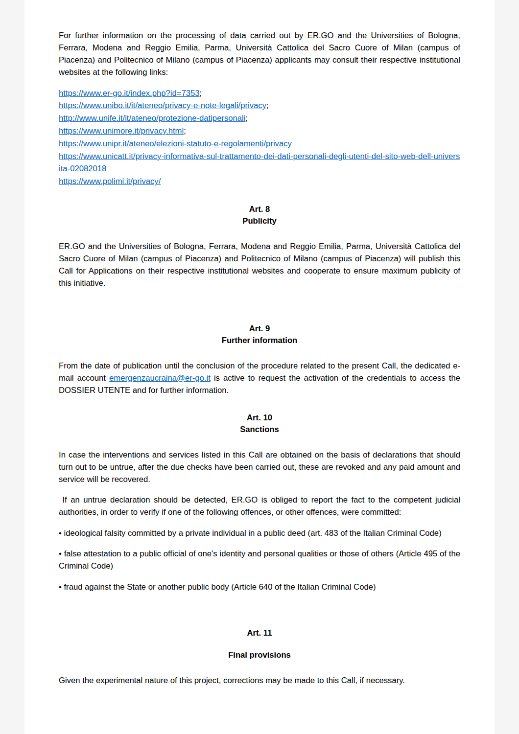For further information on the processing of data carried out by ER.GO and the Universities of Bologna, Ferrara, Modena and Reggio Emilia, Parma, Università Cattolica del Sacro Cuore of Milan (campus of Piacenza) and Politecnico of Milano (campus of Piacenza) applicants may consult their respective institutional websites at the following links:
https://www.er-go.it/index.php?id=7353;
https://www.unibo.it/it/ateneo/privacy-e-note-legali/privacy;
http://www.unife.it/it/ateneo/protezione-datipersonali;
https://www.unimore.it/privacy.html;
https://www.unipr.it/ateneo/elezioni-statuto-e-regolamenti/privacy
https://www.unicatt.it/privacy-informativa-sul-trattamento-dei-dati-personali-degli-utenti-del-sito-web-dell-universita-02082018
https://www.polimi.it/privacy/
Art. 8Publicity
ER.GO and the Universities of Bologna, Ferrara, Modena and Reggio Emilia, Parma, Università Cattolica del Sacro Cuore of Milan (campus of Piacenza) and Politecnico of Milano (campus of Piacenza) will publish this Call for Applications on their respective institutional websites and cooperate to ensure maximum publicity of this initiative.
Art. 9Further information
From the date of publication until the conclusion of the procedure related to the present Call, the dedicated e-mail account emergenzaucraina@er-go.it is active to request the activation of the credentials to access the DOSSIER UTENTE and for further information.
Art. 10Sanctions
In case the interventions and services listed in this Call are obtained on the basis of declarations that should turn out to be untrue, after the due checks have been carried out, these are revoked and any paid amount and service will be recovered.
If an untrue declaration should be detected, ER.GO is obliged to report the fact to the competent judicial authorities, in order to verify if one of the following offences, or other offences, were committed:
ideological falsity committed by a private individual in a public deed (art. 483 of the Italian Criminal Code)
false attestation to a public official of one's identity and personal qualities or those of others (Article 495 of the Criminal Code)
fraud against the State or another public body (Article 640 of the Italian Criminal Code)
Art. 11
Final provisions
Given the experimental nature of this project, corrections may be made to this Call, if necessary.